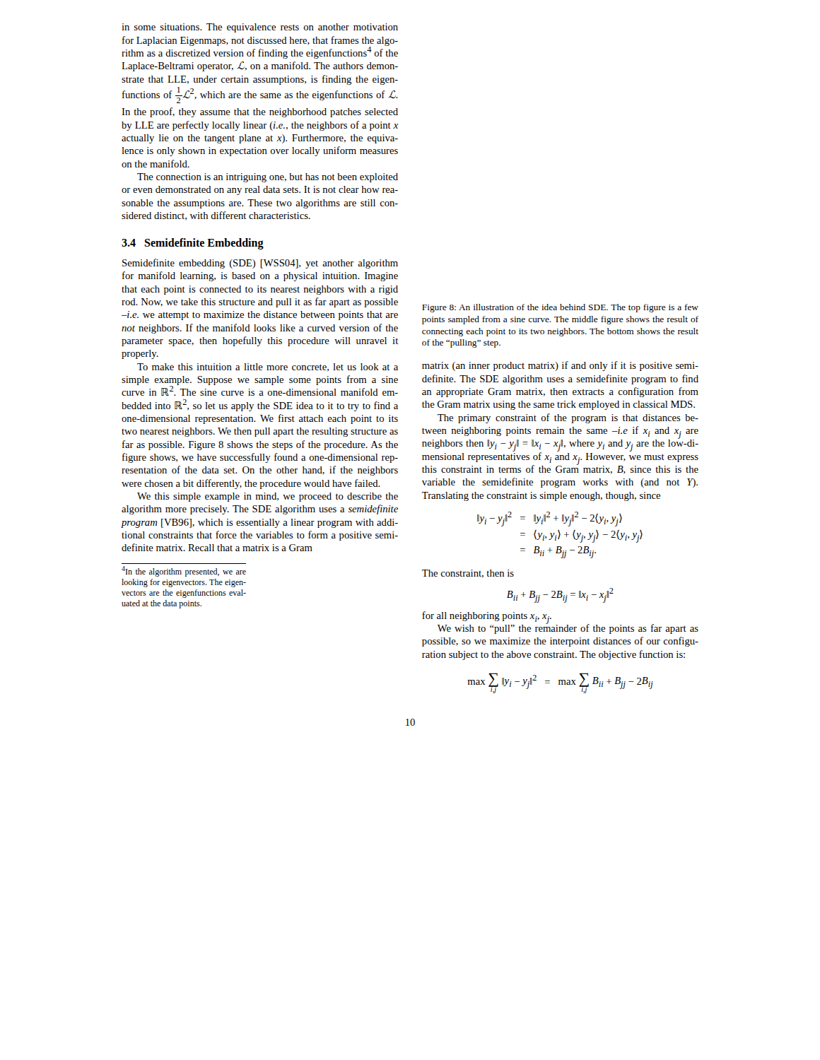in some situations. The equivalence rests on another motivation for Laplacian Eigenmaps, not discussed here, that frames the algorithm as a discretized version of finding the eigenfunctions4 of the Laplace-Beltrami operator, ℒ, on a manifold. The authors demonstrate that LLE, under certain assumptions, is finding the eigenfunctions of 12 ℒ2, which are the same as the eigenfunctions of ℒ. In the proof, they assume that the neighborhood patches selected by LLE are perfectly locally linear (i.e., the neighbors of a point x actually lie on the tangent plane at x). Furthermore, the equivalence is only shown in expectation over locally uniform measures on the manifold.
The connection is an intriguing one, but has not been exploited or even demonstrated on any real data sets. It is not clear how reasonable the assumptions are. These two algorithms are still considered distinct, with different characteristics.
3.4 Semidefinite Embedding
Semidefinite embedding (SDE) [WSS04], yet another algorithm for manifold learning, is based on a physical intuition. Imagine that each point is connected to its nearest neighbors with a rigid rod. Now, we take this structure and pull it as far apart as possible –i.e. we attempt to maximize the distance between points that are not neighbors. If the manifold looks like a curved version of the parameter space, then hopefully this procedure will unravel it properly.
To make this intuition a little more concrete, let us look at a simple example. Suppose we sample some points from a sine curve in ℝ2. The sine curve is a one-dimensional manifold embedded into ℝ2, so let us apply the SDE idea to it to try to find a one-dimensional representation. We first attach each point to its two nearest neighbors. We then pull apart the resulting structure as far as possible. Figure 8 shows the steps of the procedure. As the figure shows, we have successfully found a one-dimensional representation of the data set. On the other hand, if the neighbors were chosen a bit differently, the procedure would have failed.
We this simple example in mind, we proceed to describe the algorithm more precisely. The SDE algorithm uses a semidefinite program [VB96], which is essentially a linear program with additional constraints that force the variables to form a positive semidefinite matrix. Recall that a matrix is a Gram
4In the algorithm presented, we are looking for eigenvectors. The eigenvectors are the eigenfunctions evaluated at the data points.
Figure 8: An illustration of the idea behind SDE. The top figure is a few points sampled from a sine curve. The middle figure shows the result of connecting each point to its two neighbors. The bottom shows the result of the “pulling” step.
matrix (an inner product matrix) if and only if it is positive semidefinite. The SDE algorithm uses a semidefinite program to find an appropriate Gram matrix, then extracts a configuration from the Gram matrix using the same trick employed in classical MDS.
The primary constraint of the program is that distances between neighboring points remain the same –i.e if xi and xj are neighbors then ‖yi − yj‖ = ‖xi − xj‖, where yi and yj are the low-dimensional representatives of xi and xj. However, we must express this constraint in terms of the Gram matrix, B, since this is the variable the semidefinite program works with (and not Y). Translating the constraint is simple enough, though, since
| ‖ y i − y j ‖ 2 | = | ‖ y i ‖ 2 + ‖ y j ‖ 2 − 2⟨ y i , y j ⟩ |
| | = | ⟨ y i , y i ⟩ + ⟨ y j , y j ⟩ − 2⟨ y i , y j ⟩ |
| | = | B ii + B jj − 2 B ij . |
The constraint, then is
Bii + Bjj − 2Bij = ‖xi − xj‖2
for all neighboring points xi, xj.
We wish to “pull” the remainder of the points as far apart as possible, so we maximize the interpoint distances of our configuration subject to the above constraint. The objective function is:
| max ∑ i , j ‖ y i − y j ‖ 2 | = | max ∑ i , j B ii + B jj − 2 B ij |
10